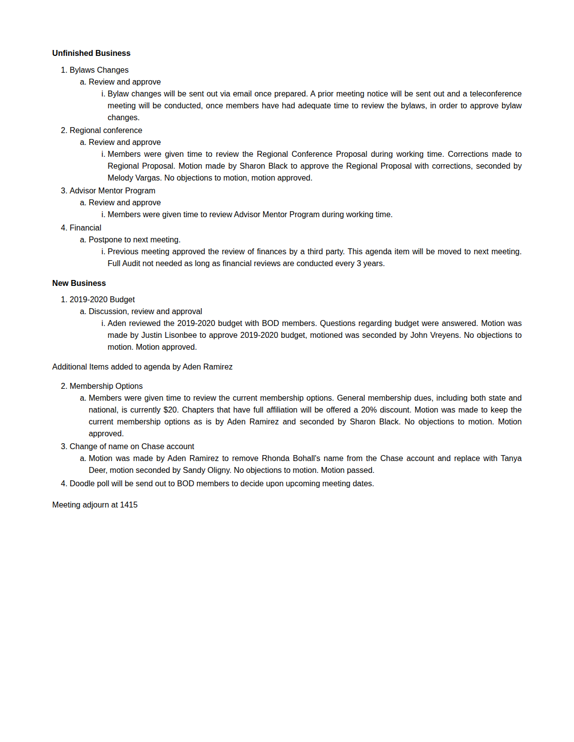Unfinished Business
Bylaws Changes
Review and approve
Bylaw changes will be sent out via email once prepared. A prior meeting notice will be sent out and a teleconference meeting will be conducted, once members have had adequate time to review the bylaws, in order to approve bylaw changes.
Regional conference
Review and approve
Members were given time to review the Regional Conference Proposal during working time. Corrections made to Regional Proposal. Motion made by Sharon Black to approve the Regional Proposal with corrections, seconded by Melody Vargas. No objections to motion, motion approved.
Advisor Mentor Program
Review and approve
Members were given time to review Advisor Mentor Program during working time.
Financial
Postpone to next meeting.
Previous meeting approved the review of finances by a third party. This agenda item will be moved to next meeting. Full Audit not needed as long as financial reviews are conducted every 3 years.
New Business
2019-2020 Budget
Discussion, review and approval
Aden reviewed the 2019-2020 budget with BOD members. Questions regarding budget were answered. Motion was made by Justin Lisonbee to approve 2019-2020 budget, motioned was seconded by John Vreyens. No objections to motion. Motion approved.
Additional Items added to agenda by Aden Ramirez
Membership Options
Members were given time to review the current membership options. General membership dues, including both state and national, is currently $20. Chapters that have full affiliation will be offered a 20% discount. Motion was made to keep the current membership options as is by Aden Ramirez and seconded by Sharon Black. No objections to motion. Motion approved.
Change of name on Chase account
Motion was made by Aden Ramirez to remove Rhonda Bohall's name from the Chase account and replace with Tanya Deer, motion seconded by Sandy Oligny. No objections to motion. Motion passed.
Doodle poll will be send out to BOD members to decide upon upcoming meeting dates.
Meeting adjourn at 1415